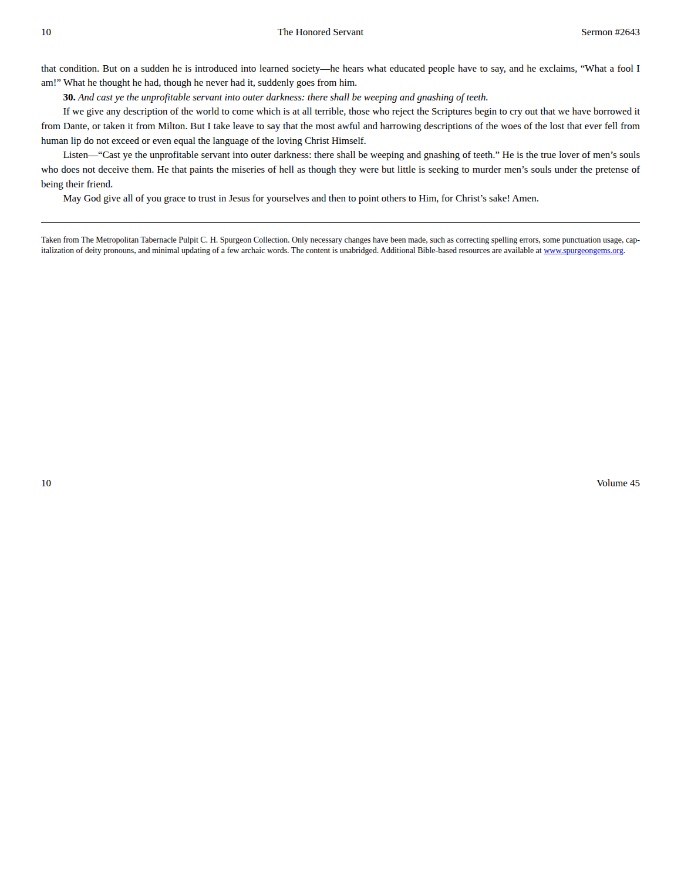10 The Honored Servant Sermon #2643
that condition. But on a sudden he is introduced into learned society—he hears what educated people have to say, and he exclaims, “What a fool I am!” What he thought he had, though he never had it, suddenly goes from him.
30. And cast ye the unprofitable servant into outer darkness: there shall be weeping and gnashing of teeth.
If we give any description of the world to come which is at all terrible, those who reject the Scriptures begin to cry out that we have borrowed it from Dante, or taken it from Milton. But I take leave to say that the most awful and harrowing descriptions of the woes of the lost that ever fell from human lip do not exceed or even equal the language of the loving Christ Himself.
Listen—“Cast ye the unprofitable servant into outer darkness: there shall be weeping and gnashing of teeth.” He is the true lover of men’s souls who does not deceive them. He that paints the miseries of hell as though they were but little is seeking to murder men’s souls under the pretense of being their friend.
May God give all of you grace to trust in Jesus for yourselves and then to point others to Him, for Christ’s sake! Amen.
Taken from The Metropolitan Tabernacle Pulpit C. H. Spurgeon Collection. Only necessary changes have been made, such as correcting spelling errors, some punctuation usage, capitalization of deity pronouns, and minimal updating of a few archaic words. The content is unabridged. Additional Bible-based resources are available at www.spurgeongems.org.
10 Volume 45